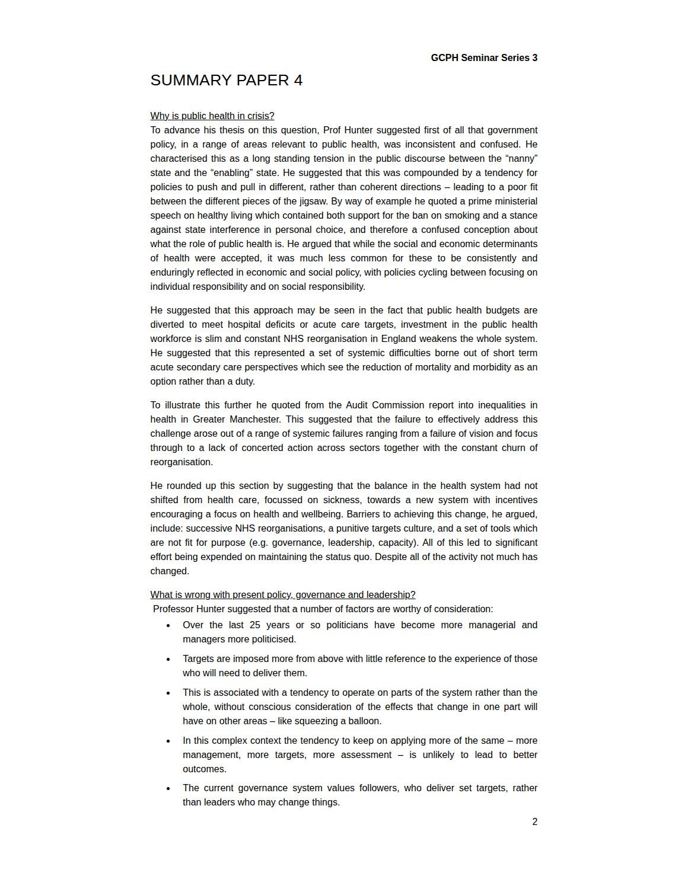GCPH Seminar Series 3
SUMMARY PAPER 4
Why is public health in crisis?
To advance his thesis on this question, Prof Hunter suggested first of all that government policy, in a range of areas relevant to public health, was inconsistent and confused. He characterised this as a long standing tension in the public discourse between the “nanny” state and the “enabling” state. He suggested that this was compounded by a tendency for policies to push and pull in different, rather than coherent directions – leading to a poor fit between the different pieces of the jigsaw. By way of example he quoted a prime ministerial speech on healthy living which contained both support for the ban on smoking and a stance against state interference in personal choice, and therefore a confused conception about what the role of public health is. He argued that while the social and economic determinants of health were accepted, it was much less common for these to be consistently and enduringly reflected in economic and social policy, with policies cycling between focusing on individual responsibility and on social responsibility.
He suggested that this approach may be seen in the fact that public health budgets are diverted to meet hospital deficits or acute care targets, investment in the public health workforce is slim and constant NHS reorganisation in England weakens the whole system. He suggested that this represented a set of systemic difficulties borne out of short term acute secondary care perspectives which see the reduction of mortality and morbidity as an option rather than a duty.
To illustrate this further he quoted from the Audit Commission report into inequalities in health in Greater Manchester. This suggested that the failure to effectively address this challenge arose out of a range of systemic failures ranging from a failure of vision and focus through to a lack of concerted action across sectors together with the constant churn of reorganisation.
He rounded up this section by suggesting that the balance in the health system had not shifted from health care, focussed on sickness, towards a new system with incentives encouraging a focus on health and wellbeing. Barriers to achieving this change, he argued, include: successive NHS reorganisations, a punitive targets culture, and a set of tools which are not fit for purpose (e.g. governance, leadership, capacity). All of this led to significant effort being expended on maintaining the status quo. Despite all of the activity not much has changed.
What is wrong with present policy, governance and leadership?
Professor Hunter suggested that a number of factors are worthy of consideration:
Over the last 25 years or so politicians have become more managerial and managers more politicised.
Targets are imposed more from above with little reference to the experience of those who will need to deliver them.
This is associated with a tendency to operate on parts of the system rather than the whole, without conscious consideration of the effects that change in one part will have on other areas – like squeezing a balloon.
In this complex context the tendency to keep on applying more of the same – more management, more targets, more assessment – is unlikely to lead to better outcomes.
The current governance system values followers, who deliver set targets, rather than leaders who may change things.
2